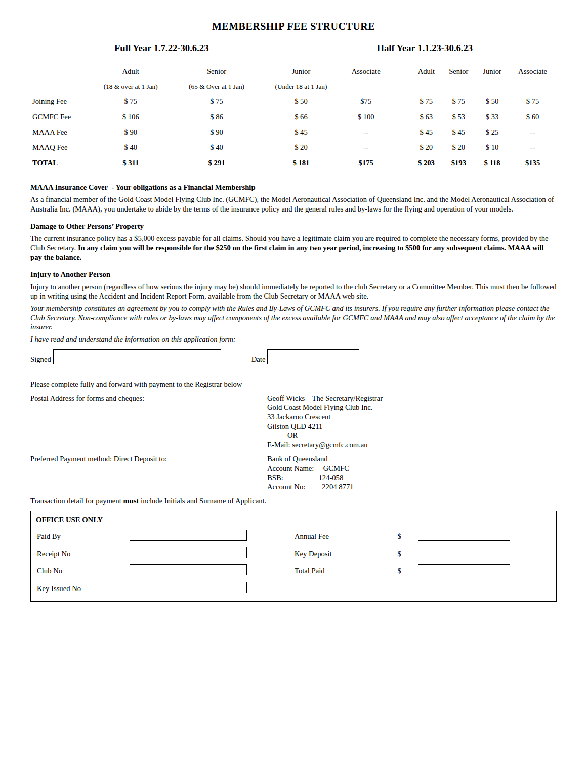MEMBERSHIP FEE STRUCTURE
Full Year 1.7.22-30.6.23
Half Year 1.1.23-30.6.23
| | Adult | Senior | Junior | Associate | | Adult | Senior | Junior | Associate |
| --- | --- | --- | --- | --- | --- | --- | --- | --- | --- |
| | (18 & over at 1 Jan) | (65 & Over at 1 Jan) | (Under 18 at 1 Jan) | | | | | | |
| Joining Fee | $ 75 | $ 75 | $ 50 | $75 | | $ 75 | $ 75 | $ 50 | $ 75 |
| GCMFC Fee | $ 106 | $ 86 | $ 66 | $ 100 | | $ 63 | $ 53 | $ 33 | $ 60 |
| MAAA Fee | $ 90 | $ 90 | $ 45 | -- | | $ 45 | $ 45 | $ 25 | -- |
| MAAQ Fee | $ 40 | $ 40 | $ 20 | -- | | $ 20 | $ 20 | $ 10 | -- |
| TOTAL | $ 311 | $ 291 | $ 181 | $175 | | $ 203 | $193 | $ 118 | $135 |
MAAA Insurance Cover - Your obligations as a Financial Membership
As a financial member of the Gold Coast Model Flying Club Inc. (GCMFC), the Model Aeronautical Association of Queensland Inc. and the Model Aeronautical Association of Australia Inc. (MAAA), you undertake to abide by the terms of the insurance policy and the general rules and by-laws for the flying and operation of your models.
Damage to Other Persons’ Property
The current insurance policy has a $5,000 excess payable for all claims. Should you have a legitimate claim you are required to complete the necessary forms, provided by the Club Secretary. In any claim you will be responsible for the $250 on the first claim in any two year period, increasing to $500 for any subsequent claims. MAAA will pay the balance.
Injury to Another Person
Injury to another person (regardless of how serious the injury may be) should immediately be reported to the club Secretary or a Committee Member. This must then be followed up in writing using the Accident and Incident Report Form, available from the Club Secretary or MAAA web site.
Your membership constitutes an agreement by you to comply with the Rules and By-Laws of GCMFC and its insurers. If you require any further information please contact the Club Secretary. Non-compliance with rules or by-laws may affect components of the excess available for GCMFC and MAAA and may also affect acceptance of the claim by the insurer.
I have read and understand the information on this application form:
Signed
Date
Please complete fully and forward with payment to the Registrar below
Postal Address for forms and cheques:
Geoff Wicks – The Secretary/Registrar
Gold Coast Model Flying Club Inc.
33 Jackaroo Crescent
Gilston QLD 4211
OR
E-Mail: secretary@gcmfc.com.au
Preferred Payment method: Direct Deposit to:
Bank of Queensland
Account Name: GCMFC
BSB: 124-058
Account No: 2204 8771
Transaction detail for payment must include Initials and Surname of Applicant.
OFFICE USE ONLY
| Paid By | | Annual Fee | $ | |
| Receipt No | | Key Deposit | $ | |
| Club No | | Total Paid | $ | |
| Key Issued No | | | | |